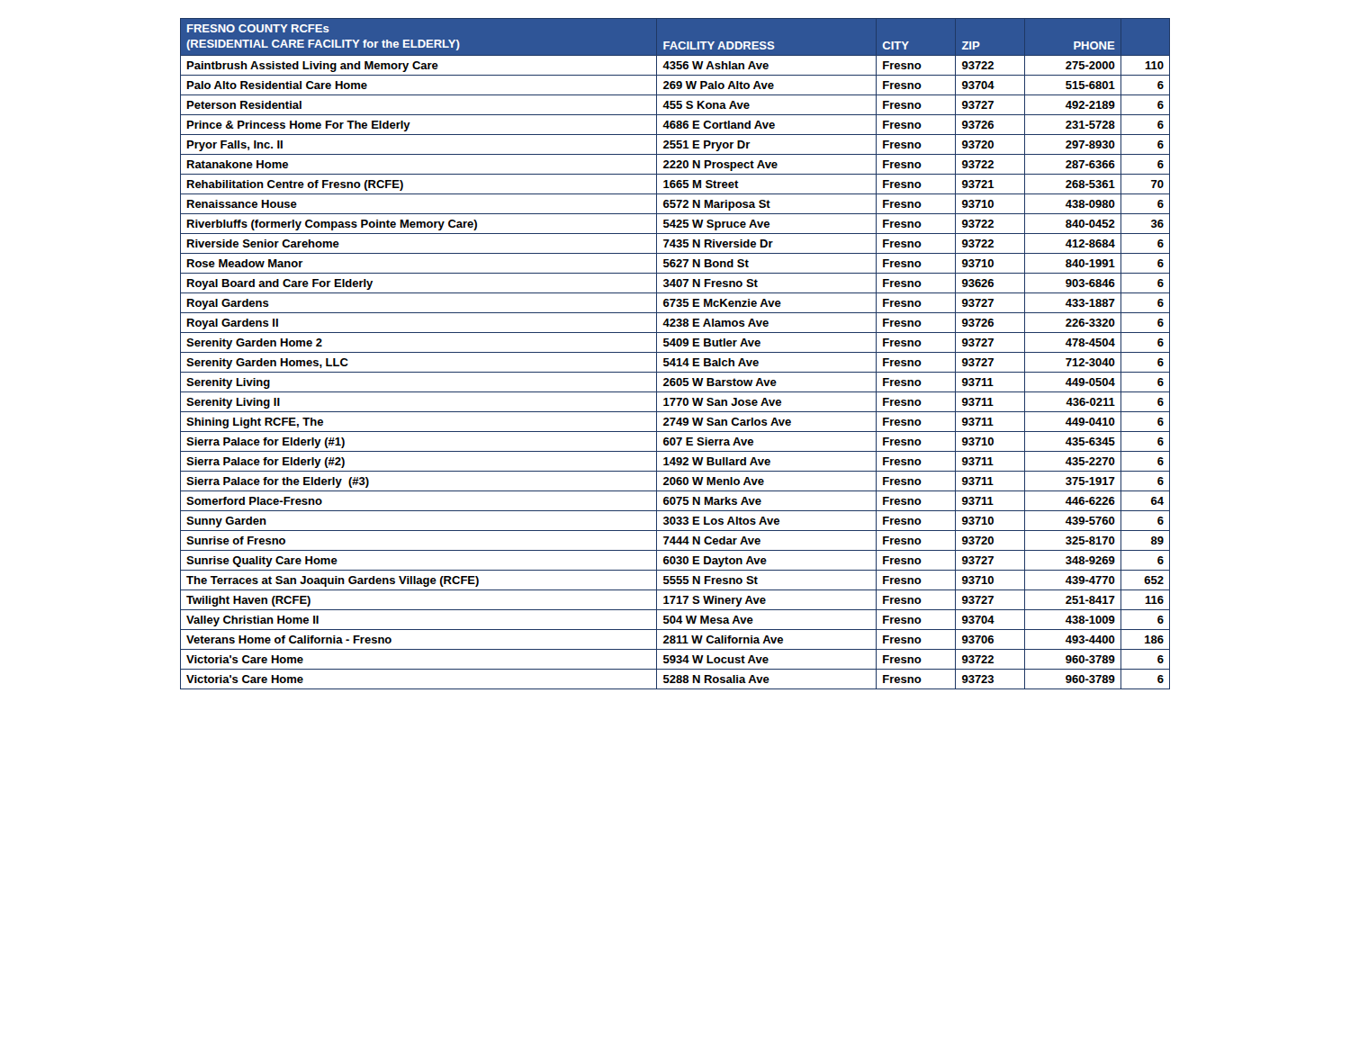| FRESNO COUNTY RCFEs (RESIDENTIAL CARE FACILITY for the ELDERLY) | FACILITY ADDRESS | CITY | ZIP | PHONE | |
| --- | --- | --- | --- | --- | --- |
| Paintbrush Assisted Living and Memory Care | 4356 W Ashlan Ave | Fresno | 93722 | 275-2000 | 110 |
| Palo Alto Residential Care Home | 269 W Palo Alto Ave | Fresno | 93704 | 515-6801 | 6 |
| Peterson Residential | 455 S Kona Ave | Fresno | 93727 | 492-2189 | 6 |
| Prince & Princess Home For The Elderly | 4686 E Cortland Ave | Fresno | 93726 | 231-5728 | 6 |
| Pryor Falls, Inc. II | 2551 E Pryor Dr | Fresno | 93720 | 297-8930 | 6 |
| Ratanakone Home | 2220 N Prospect Ave | Fresno | 93722 | 287-6366 | 6 |
| Rehabilitation Centre of Fresno (RCFE) | 1665 M Street | Fresno | 93721 | 268-5361 | 70 |
| Renaissance House | 6572 N Mariposa St | Fresno | 93710 | 438-0980 | 6 |
| Riverbluffs (formerly Compass Pointe Memory Care) | 5425 W Spruce Ave | Fresno | 93722 | 840-0452 | 36 |
| Riverside Senior Carehome | 7435 N Riverside Dr | Fresno | 93722 | 412-8684 | 6 |
| Rose Meadow Manor | 5627 N Bond St | Fresno | 93710 | 840-1991 | 6 |
| Royal Board and Care For Elderly | 3407 N Fresno St | Fresno | 93626 | 903-6846 | 6 |
| Royal Gardens | 6735 E McKenzie Ave | Fresno | 93727 | 433-1887 | 6 |
| Royal Gardens II | 4238 E Alamos Ave | Fresno | 93726 | 226-3320 | 6 |
| Serenity Garden Home 2 | 5409 E Butler Ave | Fresno | 93727 | 478-4504 | 6 |
| Serenity Garden Homes, LLC | 5414 E Balch Ave | Fresno | 93727 | 712-3040 | 6 |
| Serenity Living | 2605 W Barstow Ave | Fresno | 93711 | 449-0504 | 6 |
| Serenity Living II | 1770 W San Jose Ave | Fresno | 93711 | 436-0211 | 6 |
| Shining Light RCFE, The | 2749 W San Carlos Ave | Fresno | 93711 | 449-0410 | 6 |
| Sierra Palace for Elderly (#1) | 607 E Sierra Ave | Fresno | 93710 | 435-6345 | 6 |
| Sierra Palace for Elderly (#2) | 1492 W Bullard Ave | Fresno | 93711 | 435-2270 | 6 |
| Sierra Palace for the Elderly (#3) | 2060 W Menlo Ave | Fresno | 93711 | 375-1917 | 6 |
| Somerford Place-Fresno | 6075 N Marks Ave | Fresno | 93711 | 446-6226 | 64 |
| Sunny Garden | 3033 E Los Altos Ave | Fresno | 93710 | 439-5760 | 6 |
| Sunrise of Fresno | 7444 N Cedar Ave | Fresno | 93720 | 325-8170 | 89 |
| Sunrise Quality Care Home | 6030 E Dayton Ave | Fresno | 93727 | 348-9269 | 6 |
| The Terraces at San Joaquin Gardens Village (RCFE) | 5555 N Fresno St | Fresno | 93710 | 439-4770 | 652 |
| Twilight Haven (RCFE) | 1717 S Winery Ave | Fresno | 93727 | 251-8417 | 116 |
| Valley Christian Home II | 504 W Mesa Ave | Fresno | 93704 | 438-1009 | 6 |
| Veterans Home of California - Fresno | 2811 W California Ave | Fresno | 93706 | 493-4400 | 186 |
| Victoria's Care Home | 5934 W Locust Ave | Fresno | 93722 | 960-3789 | 6 |
| Victoria's Care Home | 5288 N Rosalia Ave | Fresno | 93723 | 960-3789 | 6 |